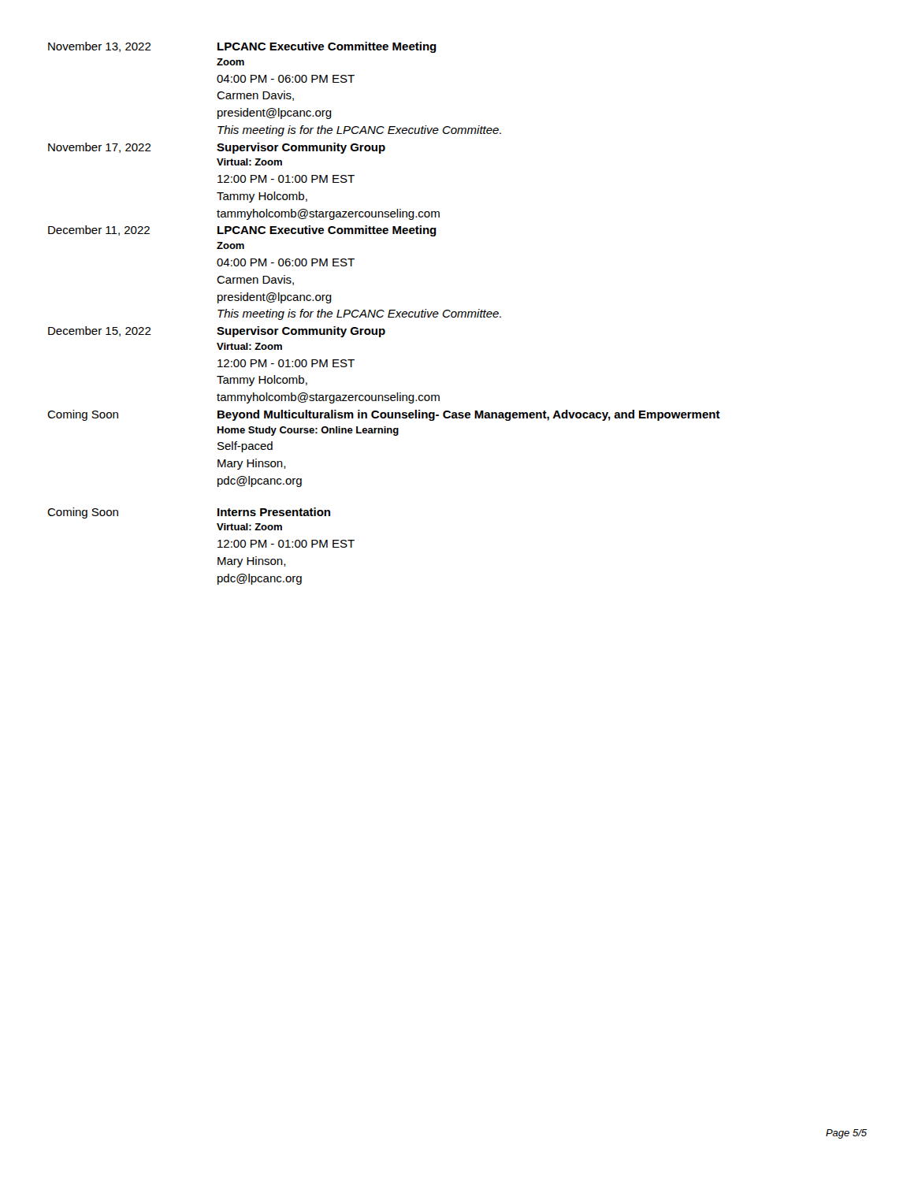| November 13, 2022 | LPCANC Executive Committee Meeting Zoom 04:00 PM - 06:00 PM EST Carmen Davis, president@lpcanc.org This meeting is for the LPCANC Executive Committee. |
| November 17, 2022 | Supervisor Community Group Virtual: Zoom 12:00 PM - 01:00 PM EST Tammy Holcomb, tammyholcomb@stargazercounseling.com |
| December 11, 2022 | LPCANC Executive Committee Meeting Zoom 04:00 PM - 06:00 PM EST Carmen Davis, president@lpcanc.org This meeting is for the LPCANC Executive Committee. |
| December 15, 2022 | Supervisor Community Group Virtual: Zoom 12:00 PM - 01:00 PM EST Tammy Holcomb, tammyholcomb@stargazercounseling.com |
| Coming Soon | Beyond Multiculturalism in Counseling- Case Management, Advocacy, and Empowerment Home Study Course: Online Learning Self-paced Mary Hinson, pdc@lpcanc.org |
| Coming Soon | Interns Presentation Virtual: Zoom 12:00 PM - 01:00 PM EST Mary Hinson, pdc@lpcanc.org |
Page 5/5